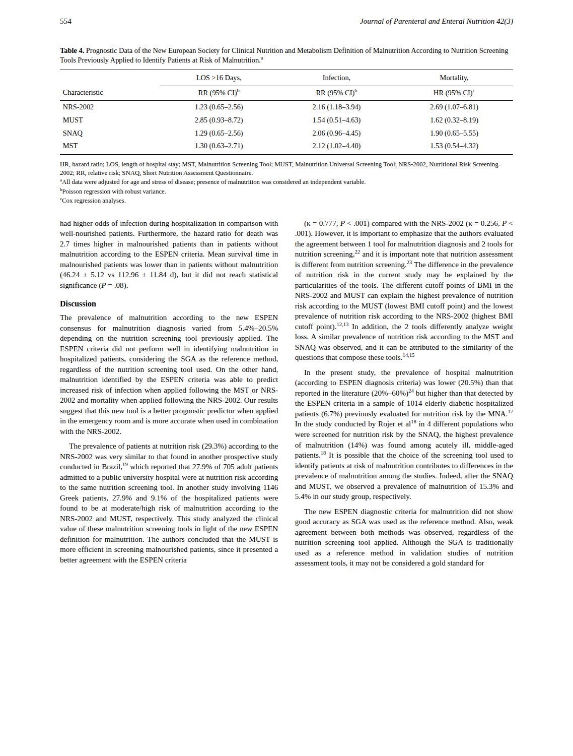554 Journal of Parenteral and Enteral Nutrition 42(3)
Table 4. Prognostic Data of the New European Society for Clinical Nutrition and Metabolism Definition of Malnutrition According to Nutrition Screening Tools Previously Applied to Identify Patients at Risk of Malnutrition.a
| Characteristic | LOS >16 Days, | Infection, | Mortality, |
| --- | --- | --- | --- |
| RR (95% CI) b | RR (95% CI) b | HR (95% CI) c |
| NRS-2002 | 1.23 (0.65–2.56) | 2.16 (1.18–3.94) | 2.69 (1.07–6.81) |
| MUST | 2.85 (0.93–8.72) | 1.54 (0.51–4.63) | 1.62 (0.32–8.19) |
| SNAQ | 1.29 (0.65–2.56) | 2.06 (0.96–4.45) | 1.90 (0.65–5.55) |
| MST | 1.30 (0.63–2.71) | 2.12 (1.02–4.40) | 1.53 (0.54–4.32) |
HR, hazard ratio; LOS, length of hospital stay; MST, Malnutrition Screening Tool; MUST, Malnutrition Universal Screening Tool; NRS-2002, Nutritional Risk Screening–2002; RR, relative risk; SNAQ, Short Nutrition Assessment Questionnaire.
aAll data were adjusted for age and stress of disease; presence of malnutrition was considered an independent variable.
bPoisson regression with robust variance.
cCox regression analyses.
had higher odds of infection during hospitalization in comparison with well-nourished patients. Furthermore, the hazard ratio for death was 2.7 times higher in malnourished patients than in patients without malnutrition according to the ESPEN criteria. Mean survival time in malnourished patients was lower than in patients without malnutrition (46.24 ± 5.12 vs 112.96 ± 11.84 d), but it did not reach statistical significance (P = .08).
Discussion
The prevalence of malnutrition according to the new ESPEN consensus for malnutrition diagnosis varied from 5.4%–20.5% depending on the nutrition screening tool previously applied. The ESPEN criteria did not perform well in identifying malnutrition in hospitalized patients, considering the SGA as the reference method, regardless of the nutrition screening tool used. On the other hand, malnutrition identified by the ESPEN criteria was able to predict increased risk of infection when applied following the MST or NRS-2002 and mortality when applied following the NRS-2002. Our results suggest that this new tool is a better prognostic predictor when applied in the emergency room and is more accurate when used in combination with the NRS-2002.
The prevalence of patients at nutrition risk (29.3%) according to the NRS-2002 was very similar to that found in another prospective study conducted in Brazil,19 which reported that 27.9% of 705 adult patients admitted to a public university hospital were at nutrition risk according to the same nutrition screening tool. In another study involving 1146 Greek patients, 27.9% and 9.1% of the hospitalized patients were found to be at moderate/high risk of malnutrition according to the NRS-2002 and MUST, respectively. This study analyzed the clinical value of these malnutrition screening tools in light of the new ESPEN definition for malnutrition. The authors concluded that the MUST is more efficient in screening malnourished patients, since it presented a better agreement with the ESPEN criteria
(κ = 0.777, P < .001) compared with the NRS-2002 (κ = 0.256, P < .001). However, it is important to emphasize that the authors evaluated the agreement between 1 tool for malnutrition diagnosis and 2 tools for nutrition screening,22 and it is important note that nutrition assessment is different from nutrition screening.23 The difference in the prevalence of nutrition risk in the current study may be explained by the particularities of the tools. The different cutoff points of BMI in the NRS-2002 and MUST can explain the highest prevalence of nutrition risk according to the MUST (lowest BMI cutoff point) and the lowest prevalence of nutrition risk according to the NRS-2002 (highest BMI cutoff point).12,13 In addition, the 2 tools differently analyze weight loss. A similar prevalence of nutrition risk according to the MST and SNAQ was observed, and it can be attributed to the similarity of the questions that compose these tools.14,15
In the present study, the prevalence of hospital malnutrition (according to ESPEN diagnosis criteria) was lower (20.5%) than that reported in the literature (20%–60%)24 but higher than that detected by the ESPEN criteria in a sample of 1014 elderly diabetic hospitalized patients (6.7%) previously evaluated for nutrition risk by the MNA.17 In the study conducted by Rojer et al18 in 4 different populations who were screened for nutrition risk by the SNAQ, the highest prevalence of malnutrition (14%) was found among acutely ill, middle-aged patients.18 It is possible that the choice of the screening tool used to identify patients at risk of malnutrition contributes to differences in the prevalence of malnutrition among the studies. Indeed, after the SNAQ and MUST, we observed a prevalence of malnutrition of 15.3% and 5.4% in our study group, respectively.
The new ESPEN diagnostic criteria for malnutrition did not show good accuracy as SGA was used as the reference method. Also, weak agreement between both methods was observed, regardless of the nutrition screening tool applied. Although the SGA is traditionally used as a reference method in validation studies of nutrition assessment tools, it may not be considered a gold standard for